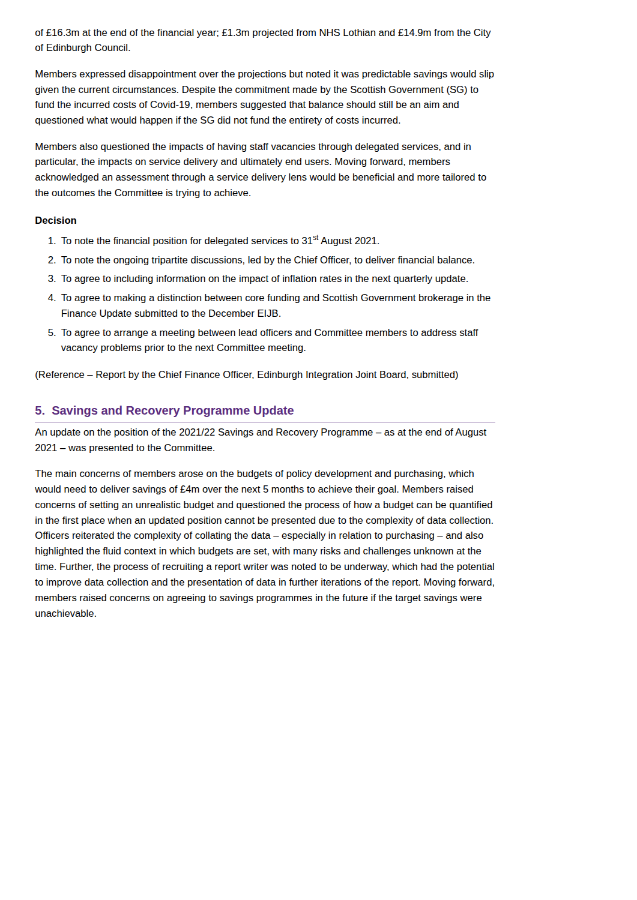of £16.3m at the end of the financial year; £1.3m projected from NHS Lothian and £14.9m from the City of Edinburgh Council.
Members expressed disappointment over the projections but noted it was predictable savings would slip given the current circumstances. Despite the commitment made by the Scottish Government (SG) to fund the incurred costs of Covid-19, members suggested that balance should still be an aim and questioned what would happen if the SG did not fund the entirety of costs incurred.
Members also questioned the impacts of having staff vacancies through delegated services, and in particular, the impacts on service delivery and ultimately end users. Moving forward, members acknowledged an assessment through a service delivery lens would be beneficial and more tailored to the outcomes the Committee is trying to achieve.
Decision
To note the financial position for delegated services to 31st August 2021.
To note the ongoing tripartite discussions, led by the Chief Officer, to deliver financial balance.
To agree to including information on the impact of inflation rates in the next quarterly update.
To agree to making a distinction between core funding and Scottish Government brokerage in the Finance Update submitted to the December EIJB.
To agree to arrange a meeting between lead officers and Committee members to address staff vacancy problems prior to the next Committee meeting.
(Reference – Report by the Chief Finance Officer, Edinburgh Integration Joint Board, submitted)
5. Savings and Recovery Programme Update
An update on the position of the 2021/22 Savings and Recovery Programme – as at the end of August 2021 – was presented to the Committee.
The main concerns of members arose on the budgets of policy development and purchasing, which would need to deliver savings of £4m over the next 5 months to achieve their goal. Members raised concerns of setting an unrealistic budget and questioned the process of how a budget can be quantified in the first place when an updated position cannot be presented due to the complexity of data collection. Officers reiterated the complexity of collating the data – especially in relation to purchasing – and also highlighted the fluid context in which budgets are set, with many risks and challenges unknown at the time. Further, the process of recruiting a report writer was noted to be underway, which had the potential to improve data collection and the presentation of data in further iterations of the report. Moving forward, members raised concerns on agreeing to savings programmes in the future if the target savings were unachievable.